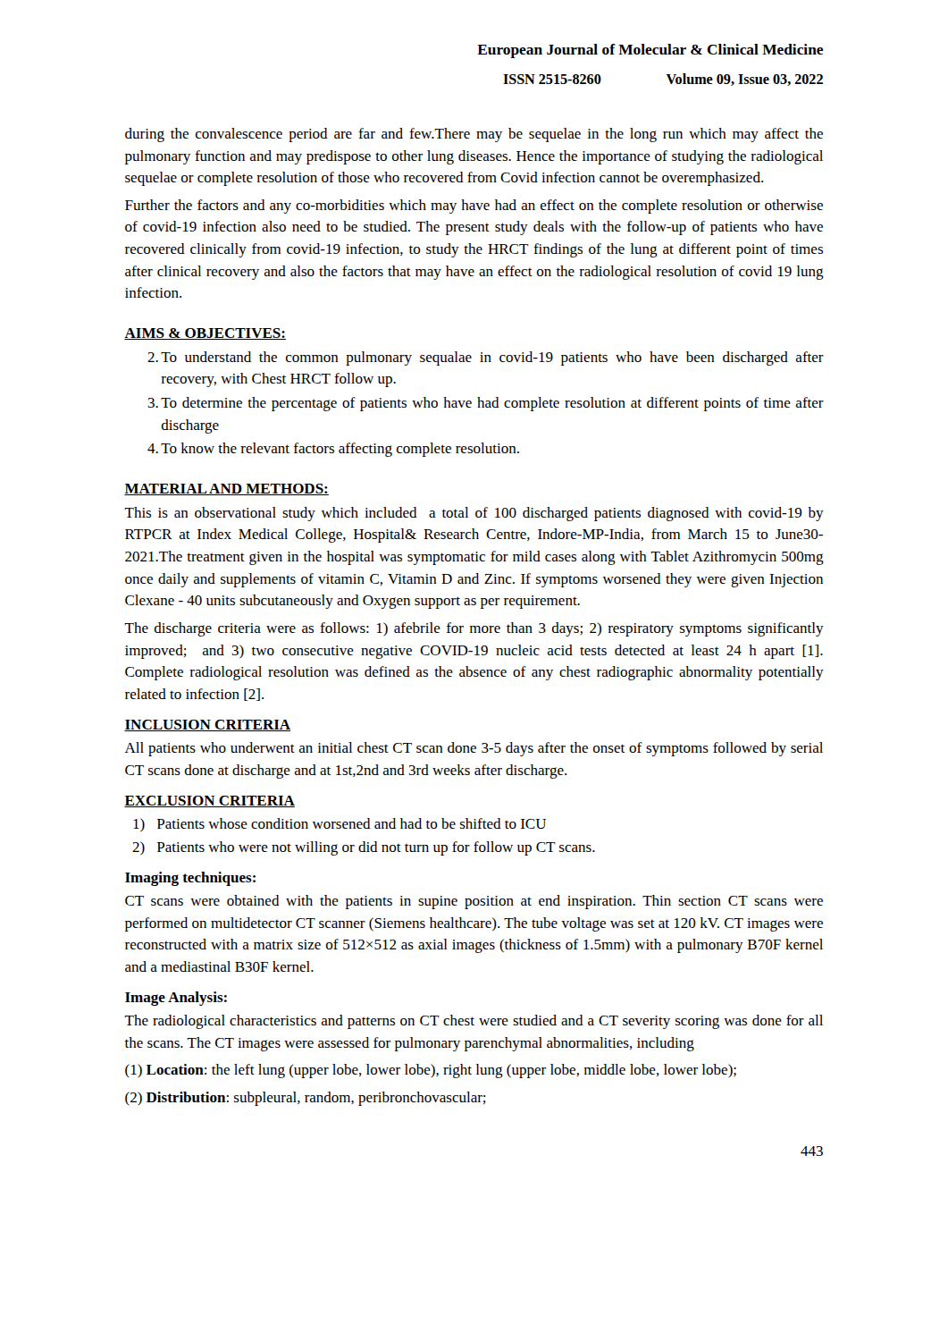European Journal of Molecular & Clinical Medicine
ISSN 2515-8260 Volume 09, Issue 03, 2022
during the convalescence period are far and few.There may be sequelae in the long run which may affect the pulmonary function and may predispose to other lung diseases. Hence the importance of studying the radiological sequelae or complete resolution of those who recovered from Covid infection cannot be overemphasized.
Further the factors and any co-morbidities which may have had an effect on the complete resolution or otherwise of covid-19 infection also need to be studied. The present study deals with the follow-up of patients who have recovered clinically from covid-19 infection, to study the HRCT findings of the lung at different point of times after clinical recovery and also the factors that may have an effect on the radiological resolution of covid 19 lung infection.
AIMS & OBJECTIVES:
2. To understand the common pulmonary sequalae in covid-19 patients who have been discharged after recovery, with Chest HRCT follow up.
3. To determine the percentage of patients who have had complete resolution at different points of time after discharge
4. To know the relevant factors affecting complete resolution.
MATERIAL AND METHODS:
This is an observational study which included a total of 100 discharged patients diagnosed with covid-19 by RTPCR at Index Medical College, Hospital& Research Centre, Indore-MP-India, from March 15 to June30-2021.The treatment given in the hospital was symptomatic for mild cases along with Tablet Azithromycin 500mg once daily and supplements of vitamin C, Vitamin D and Zinc. If symptoms worsened they were given Injection Clexane - 40 units subcutaneously and Oxygen support as per requirement.
The discharge criteria were as follows: 1) afebrile for more than 3 days; 2) respiratory symptoms significantly improved; and 3) two consecutive negative COVID-19 nucleic acid tests detected at least 24 h apart [1]. Complete radiological resolution was defined as the absence of any chest radiographic abnormality potentially related to infection [2].
INCLUSION CRITERIA
All patients who underwent an initial chest CT scan done 3-5 days after the onset of symptoms followed by serial CT scans done at discharge and at 1st,2nd and 3rd weeks after discharge.
EXCLUSION CRITERIA
1) Patients whose condition worsened and had to be shifted to ICU
2) Patients who were not willing or did not turn up for follow up CT scans.
Imaging techniques:
CT scans were obtained with the patients in supine position at end inspiration. Thin section CT scans were performed on multidetector CT scanner (Siemens healthcare). The tube voltage was set at 120 kV. CT images were reconstructed with a matrix size of 512×512 as axial images (thickness of 1.5mm) with a pulmonary B70F kernel and a mediastinal B30F kernel.
Image Analysis:
The radiological characteristics and patterns on CT chest were studied and a CT severity scoring was done for all the scans. The CT images were assessed for pulmonary parenchymal abnormalities, including
(1) Location: the left lung (upper lobe, lower lobe), right lung (upper lobe, middle lobe, lower lobe);
(2) Distribution: subpleural, random, peribronchovascular;
443